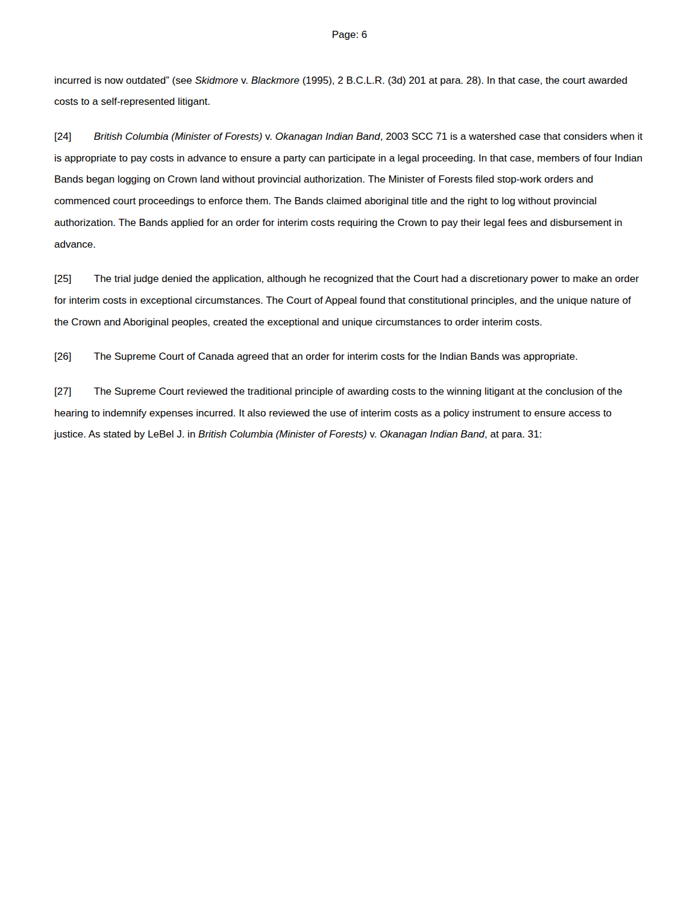Page: 6
incurred is now outdated” (see Skidmore v. Blackmore (1995), 2 B.C.L.R. (3d) 201 at para. 28). In that case, the court awarded costs to a self-represented litigant.
[24] British Columbia (Minister of Forests) v. Okanagan Indian Band, 2003 SCC 71 is a watershed case that considers when it is appropriate to pay costs in advance to ensure a party can participate in a legal proceeding. In that case, members of four Indian Bands began logging on Crown land without provincial authorization. The Minister of Forests filed stop-work orders and commenced court proceedings to enforce them. The Bands claimed aboriginal title and the right to log without provincial authorization. The Bands applied for an order for interim costs requiring the Crown to pay their legal fees and disbursement in advance.
[25] The trial judge denied the application, although he recognized that the Court had a discretionary power to make an order for interim costs in exceptional circumstances. The Court of Appeal found that constitutional principles, and the unique nature of the Crown and Aboriginal peoples, created the exceptional and unique circumstances to order interim costs.
[26] The Supreme Court of Canada agreed that an order for interim costs for the Indian Bands was appropriate.
[27] The Supreme Court reviewed the traditional principle of awarding costs to the winning litigant at the conclusion of the hearing to indemnify expenses incurred. It also reviewed the use of interim costs as a policy instrument to ensure access to justice. As stated by LeBel J. in British Columbia (Minister of Forests) v. Okanagan Indian Band, at para. 31: